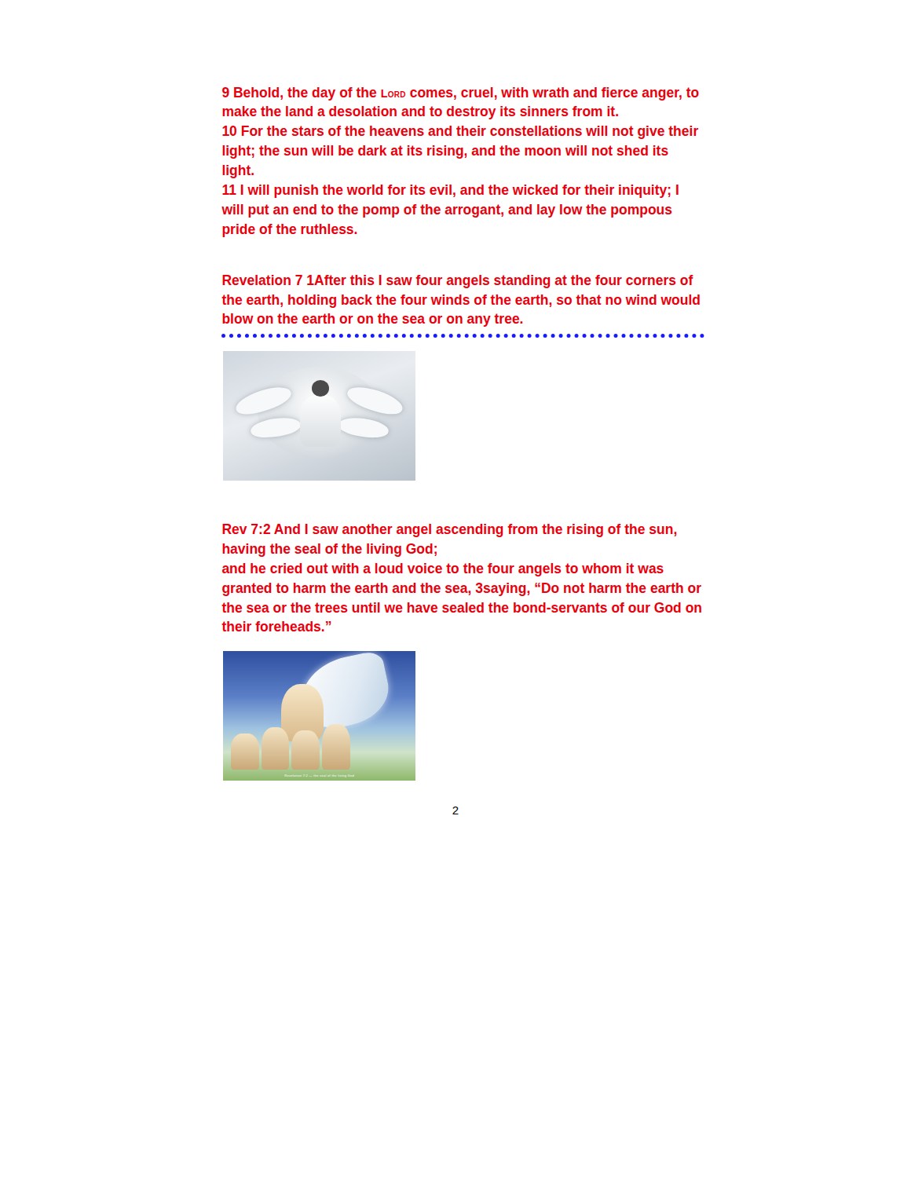9 Behold, the day of the Lord comes, cruel, with wrath and fierce anger, to make the land a desolation and to destroy its sinners from it.
10 For the stars of the heavens and their constellations will not give their light; the sun will be dark at its rising, and the moon will not shed its light.
11 I will punish the world for its evil, and the wicked for their iniquity; I will put an end to the pomp of the arrogant, and lay low the pompous pride of the ruthless.
Revelation 7 1After this I saw four angels standing at the four corners of the earth, holding back the four winds of the earth, so that no wind would blow on the earth or on the sea or on any tree.
Rev 7:2 And I saw another angel ascending from the rising of the sun, having the seal of the living God;
and he cried out with a loud voice to the four angels to whom it was granted to harm the earth and the sea, 3saying, “Do not harm the earth or the sea or the trees until we have sealed the bond-servants of our God on their foreheads.”
Revelation 7:2 — the seal of the living God
2